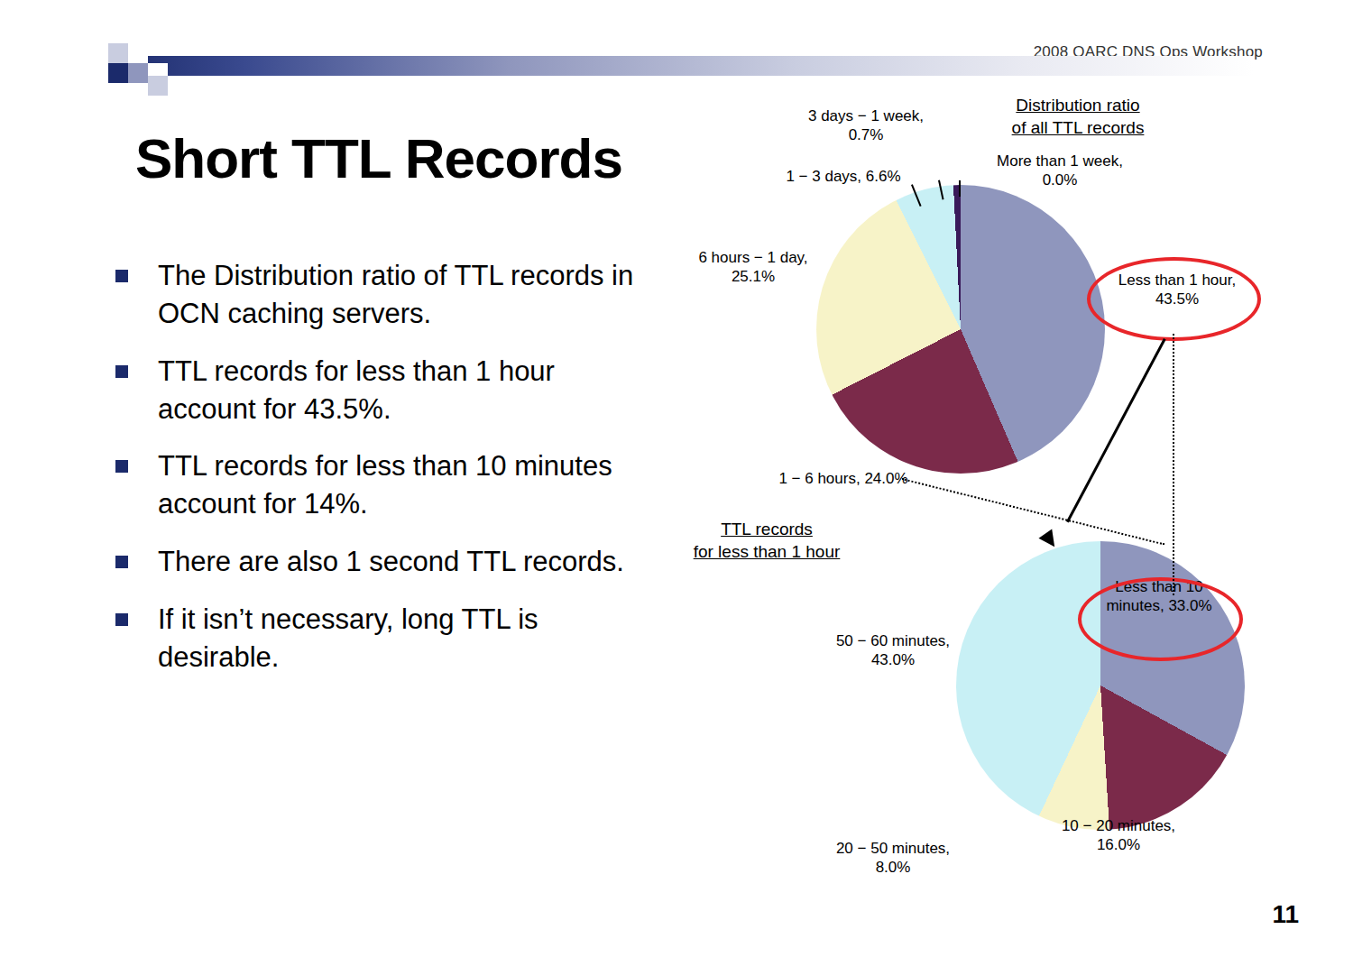2008 OARC DNS Ops Workshop
Short TTL Records
The Distribution ratio of TTL records in OCN caching servers.
TTL records for less than 1 hour account for 43.5%.
TTL records for less than 10 minutes account for 14%.
There are also 1 second TTL records.
If it isn’t necessary, long TTL is desirable.
Distribution ratio
of all TTL records
More than 1 week,
0.0%
3 days − 1 week,
0.7%
1 − 3 days, 6.6%
6 hours − 1 day,
25.1%
1 − 6 hours, 24.0%
Less than 1 hour,
43.5%
TTL records
for less than 1 hour
50 − 60 minutes,
43.0%
20 − 50 minutes,
8.0%
10 − 20 minutes,
16.0%
Less than 10
minutes, 33.0%
11